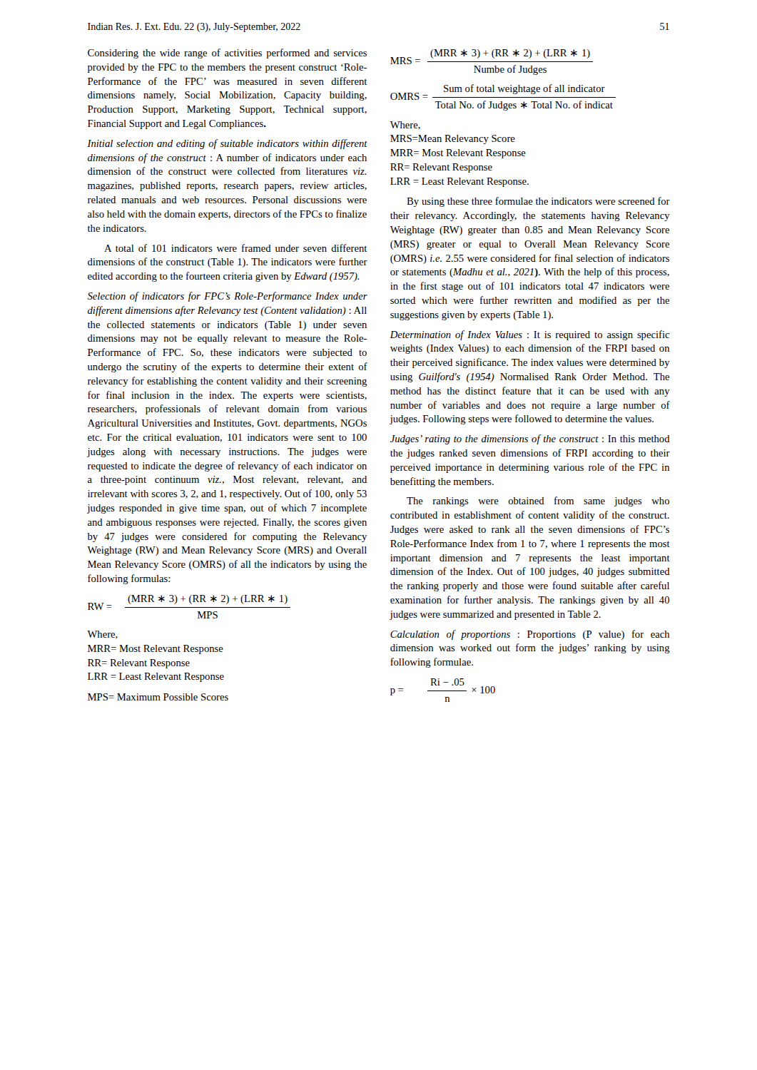Indian Res. J. Ext. Edu. 22 (3), July-September, 2022 51
Considering the wide range of activities performed and services provided by the FPC to the members the present construct ‘Role-Performance of the FPC’ was measured in seven different dimensions namely, Social Mobilization, Capacity building, Production Support, Marketing Support, Technical support, Financial Support and Legal Compliances.
Initial selection and editing of suitable indicators within different dimensions of the construct : A number of indicators under each dimension of the construct were collected from literatures viz. magazines, published reports, research papers, review articles, related manuals and web resources. Personal discussions were also held with the domain experts, directors of the FPCs to finalize the indicators.
A total of 101 indicators were framed under seven different dimensions of the construct (Table 1). The indicators were further edited according to the fourteen criteria given by Edward (1957).
Selection of indicators for FPC’s Role-Performance Index under different dimensions after Relevancy test (Content validation) : All the collected statements or indicators (Table 1) under seven dimensions may not be equally relevant to measure the Role-Performance of FPC. So, these indicators were subjected to undergo the scrutiny of the experts to determine their extent of relevancy for establishing the content validity and their screening for final inclusion in the index. The experts were scientists, researchers, professionals of relevant domain from various Agricultural Universities and Institutes, Govt. departments, NGOs etc. For the critical evaluation, 101 indicators were sent to 100 judges along with necessary instructions. The judges were requested to indicate the degree of relevancy of each indicator on a three-point continuum viz., Most relevant, relevant, and irrelevant with scores 3, 2, and 1, respectively. Out of 100, only 53 judges responded in give time span, out of which 7 incomplete and ambiguous responses were rejected. Finally, the scores given by 47 judges were considered for computing the Relevancy Weightage (RW) and Mean Relevancy Score (MRS) and Overall Mean Relevancy Score (OMRS) of all the indicators by using the following formulas:
RW = (MRR ∗ 3) + (RR ∗ 2) + (LRR ∗ 1) MPS
Where,
MRR= Most Relevant Response
RR= Relevant Response
LRR = Least Relevant Response
MPS= Maximum Possible Scores
MRS = (MRR ∗ 3) + (RR ∗ 2) + (LRR ∗ 1) Numbe of Judges
OMRS = Sum of total weightage of all indicator Total No. of Judges ∗ Total No. of indicat
Where,
MRS=Mean Relevancy Score
MRR= Most Relevant Response
RR= Relevant Response
LRR = Least Relevant Response.
By using these three formulae the indicators were screened for their relevancy. Accordingly, the statements having Relevancy Weightage (RW) greater than 0.85 and Mean Relevancy Score (MRS) greater or equal to Overall Mean Relevancy Score (OMRS) i.e. 2.55 were considered for final selection of indicators or statements (Madhu et al., 2021). With the help of this process, in the first stage out of 101 indicators total 47 indicators were sorted which were further rewritten and modified as per the suggestions given by experts (Table 1).
Determination of Index Values : It is required to assign specific weights (Index Values) to each dimension of the FRPI based on their perceived significance. The index values were determined by using Guilford's (1954) Normalised Rank Order Method. The method has the distinct feature that it can be used with any number of variables and does not require a large number of judges. Following steps were followed to determine the values.
Judges’ rating to the dimensions of the construct : In this method the judges ranked seven dimensions of FRPI according to their perceived importance in determining various role of the FPC in benefitting the members.
The rankings were obtained from same judges who contributed in establishment of content validity of the construct. Judges were asked to rank all the seven dimensions of FPC’s Role-Performance Index from 1 to 7, where 1 represents the most important dimension and 7 represents the least important dimension of the Index. Out of 100 judges, 40 judges submitted the ranking properly and those were found suitable after careful examination for further analysis. The rankings given by all 40 judges were summarized and presented in Table 2.
Calculation of proportions : Proportions (P value) for each dimension was worked out form the judges’ ranking by using following formulae.
p = Ri − .05 n × 100